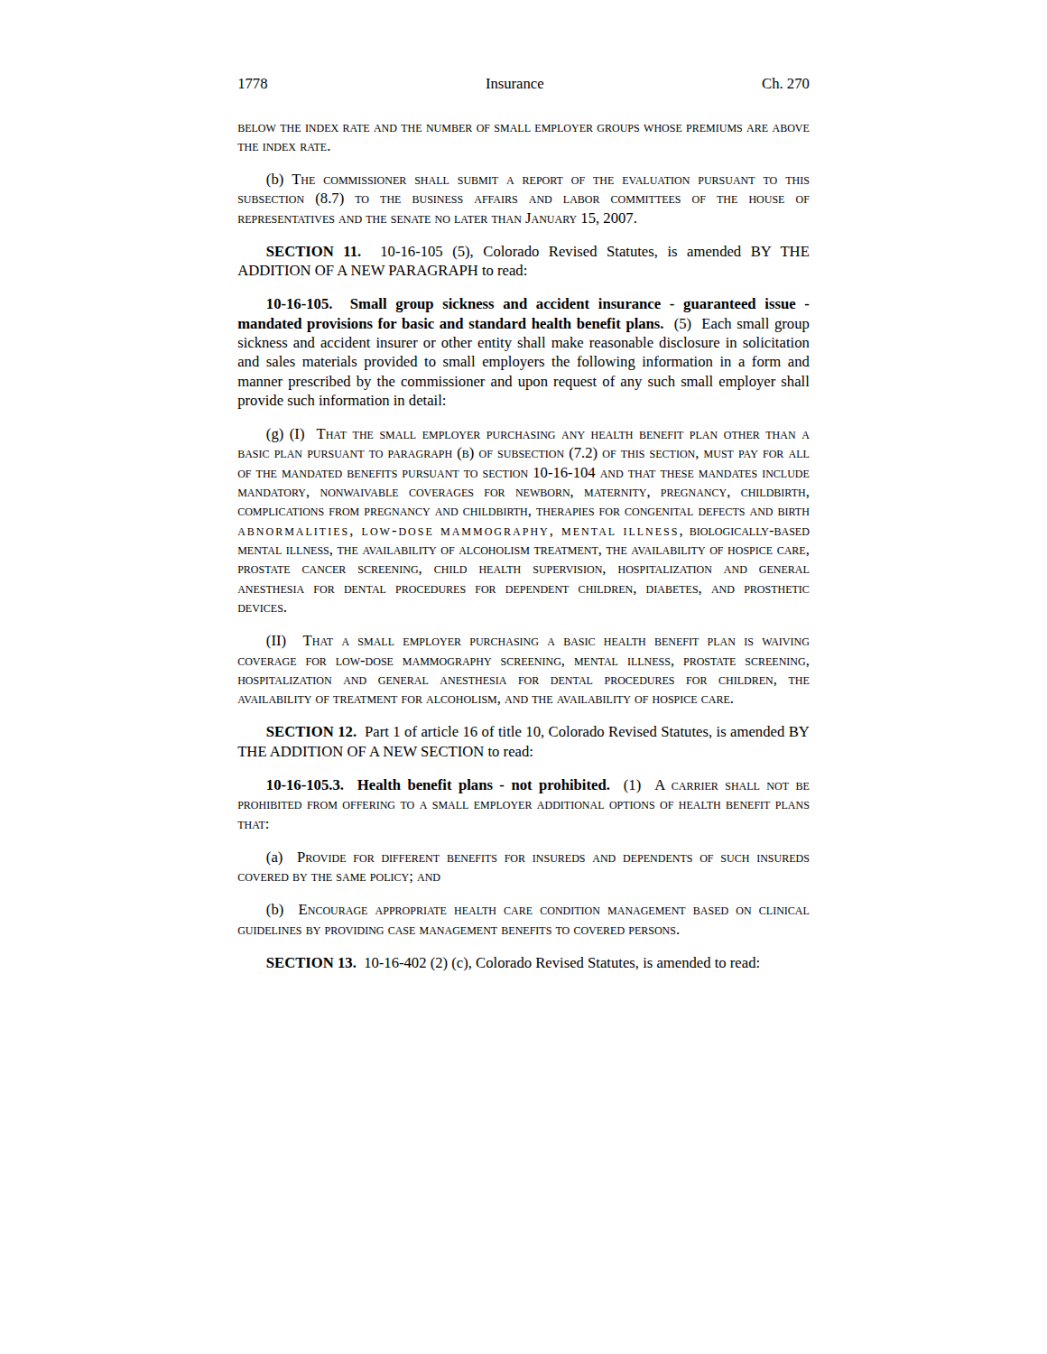1778 Insurance Ch. 270
below the index rate and the number of small employer groups whose premiums are above the index rate.
(b) The commissioner shall submit a report of the evaluation pursuant to this subsection (8.7) to the business affairs and labor committees of the house of representatives and the senate no later than January 15, 2007.
SECTION 11. 10-16-105 (5), Colorado Revised Statutes, is amended BY THE ADDITION OF A NEW PARAGRAPH to read:
10-16-105. Small group sickness and accident insurance - guaranteed issue - mandated provisions for basic and standard health benefit plans. (5) Each small group sickness and accident insurer or other entity shall make reasonable disclosure in solicitation and sales materials provided to small employers the following information in a form and manner prescribed by the commissioner and upon request of any such small employer shall provide such information in detail:
(g) (I) That the small employer purchasing any health benefit plan other than a basic plan pursuant to paragraph (b) of subsection (7.2) of this section, must pay for all of the mandated benefits pursuant to section 10-16-104 and that these mandates include mandatory, nonwaivable coverages for newborn, maternity, pregnancy, childbirth, complications from pregnancy and childbirth, therapies for congenital defects and birth abnormalities, low-dose mammography, mental illness, biologically-based mental illness, the availability of alcoholism treatment, the availability of hospice care, prostate cancer screening, child health supervision, hospitalization and general anesthesia for dental procedures for dependent children, diabetes, and prosthetic devices.
(II) That a small employer purchasing a basic health benefit plan is waiving coverage for low-dose mammography screening, mental illness, prostate screening, hospitalization and general anesthesia for dental procedures for children, the availability of treatment for alcoholism, and the availability of hospice care.
SECTION 12. Part 1 of article 16 of title 10, Colorado Revised Statutes, is amended BY THE ADDITION OF A NEW SECTION to read:
10-16-105.3. Health benefit plans - not prohibited. (1) A carrier shall not be prohibited from offering to a small employer additional options of health benefit plans that:
(a) Provide for different benefits for insureds and dependents of such insureds covered by the same policy; and
(b) Encourage appropriate health care condition management based on clinical guidelines by providing case management benefits to covered persons.
SECTION 13. 10-16-402 (2) (c), Colorado Revised Statutes, is amended to read: